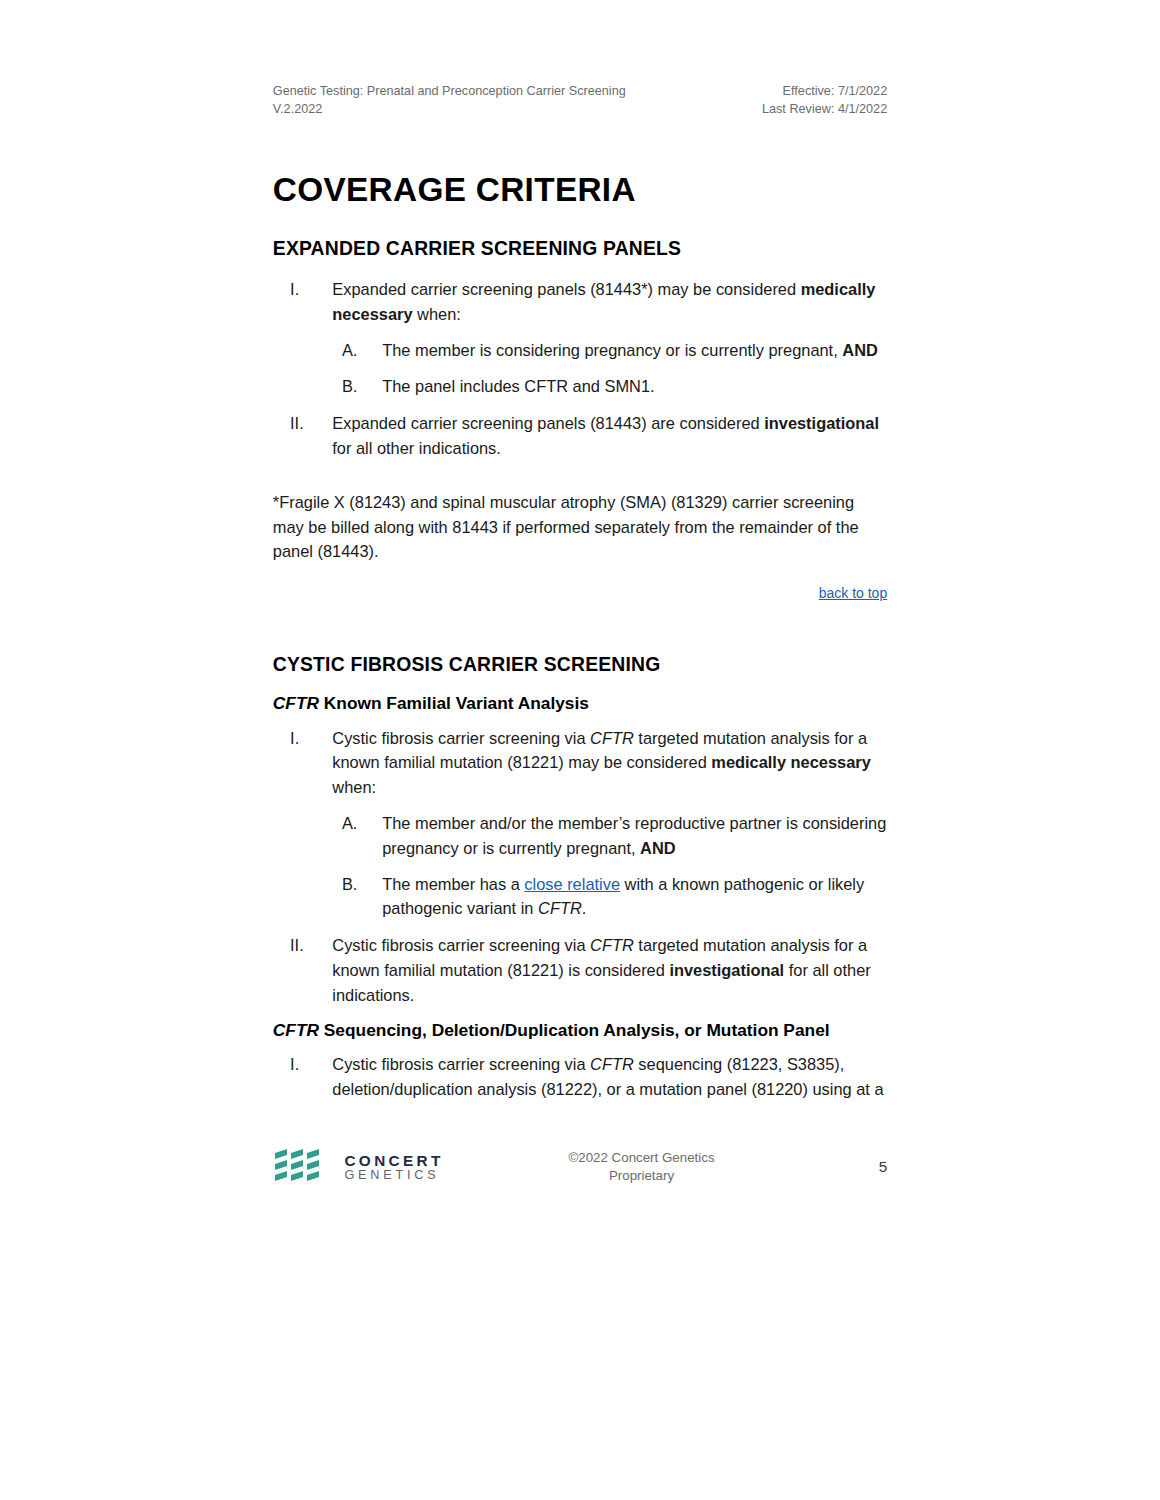Genetic Testing: Prenatal and Preconception Carrier Screening
V.2.2022
Effective: 7/1/2022
Last Review: 4/1/2022
COVERAGE CRITERIA
EXPANDED CARRIER SCREENING PANELS
Expanded carrier screening panels (81443*) may be considered medically necessary when:
The member is considering pregnancy or is currently pregnant, AND
The panel includes CFTR and SMN1.
Expanded carrier screening panels (81443) are considered investigational for all other indications.
*Fragile X (81243) and spinal muscular atrophy (SMA) (81329) carrier screening may be billed along with 81443 if performed separately from the remainder of the panel (81443).
back to top
CYSTIC FIBROSIS CARRIER SCREENING
CFTR Known Familial Variant Analysis
Cystic fibrosis carrier screening via CFTR targeted mutation analysis for a known familial mutation (81221) may be considered medically necessary when:
The member and/or the member’s reproductive partner is considering pregnancy or is currently pregnant, AND
The member has a close relative with a known pathogenic or likely pathogenic variant in CFTR.
Cystic fibrosis carrier screening via CFTR targeted mutation analysis for a known familial mutation (81221) is considered investigational for all other indications.
CFTR Sequencing, Deletion/Duplication Analysis, or Mutation Panel
Cystic fibrosis carrier screening via CFTR sequencing (81223, S3835), deletion/duplication analysis (81222), or a mutation panel (81220) using at a
CONCERT
GENETICS
©2022 Concert Genetics
Proprietary
5